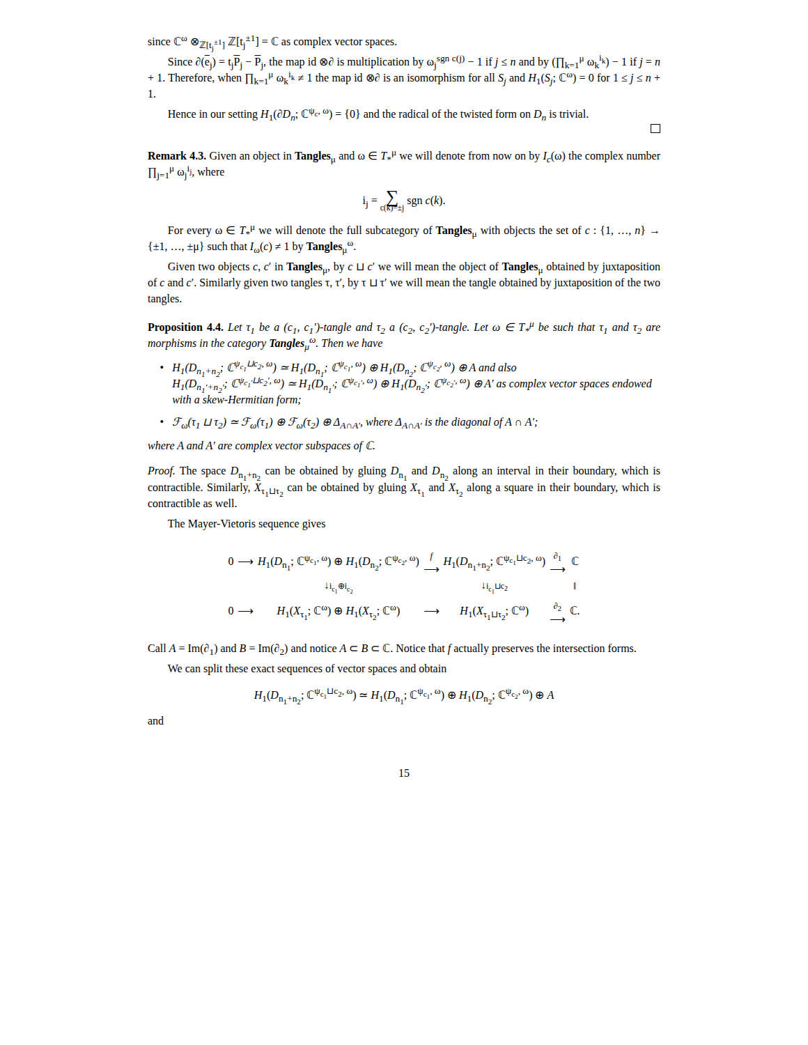since ℂω ⊗ℤ[tj±1] ℤ[tj±1] = ℂ as complex vector spaces.
Since ∂(ej) = tjPj − Pj, the map id ⊗∂ is multiplication by ωjsgn c(j) − 1 if j ≤ n and by (∏k=1μ ωkik) − 1 if j = n + 1. Therefore, when ∏k=1μ ωkik ≠ 1 the map id ⊗∂ is an isomorphism for all Sj and H1(Sj; ℂω) = 0 for 1 ≤ j ≤ n + 1.
Hence in our setting H1(∂Dn; ℂψc, ω) = {0} and the radical of the twisted form on Dn is trivial.
Remark 4.3. Given an object in Tanglesμ and ω ∈ T*μ we will denote from now on by Ic(ω) the complex number ∏j=1μ ωjij, where
ij = ∑c(k)=±j sgn c(k).
For every ω ∈ T*μ we will denote the full subcategory of Tanglesμ with objects the set of c : {1, …, n} → {±1, …, ±μ} such that Iω(c) ≠ 1 by Tanglesμω.
Given two objects c, c′ in Tanglesμ, by c ⊔ c′ we will mean the object of Tanglesμ obtained by juxtaposition of c and c′. Similarly given two tangles τ, τ′, by τ ⊔ τ′ we will mean the tangle obtained by juxtaposition of the two tangles.
Proposition 4.4. Let τ1 be a (c1, c1′)-tangle and τ2 a (c2, c2′)-tangle. Let ω ∈ T*μ be such that τ1 and τ2 are morphisms in the category Tanglesμω. Then we have
H1(Dn1+n2; ℂψc1⊔c2, ω) ≃ H1(Dn1; ℂψc1, ω) ⊕ H1(Dn2; ℂψc2, ω) ⊕ A and also
H1(Dn1′+n2′; ℂψc1′⊔c2′, ω) ≃ H1(Dn1′; ℂψc1′, ω) ⊕ H1(Dn2′; ℂψc2′, ω) ⊕ A′ as complex vector spaces endowed with a skew-Hermitian form;
ℱω(τ1 ⊔ τ2) ≃ ℱω(τ1) ⊕ ℱω(τ2) ⊕ ΔA∩A′, where ΔA∩A′ is the diagonal of A ∩ A′;
where A and A′ are complex vector subspaces of ℂ.
Proof. The space Dn1+n2 can be obtained by gluing Dn1 and Dn2 along an interval in their boundary, which is contractible. Similarly, Xτ1⊔τ2 can be obtained by gluing Xτ1 and Xτ2 along a square in their boundary, which is contractible as well.
The Mayer-Vietoris sequence gives
| 0 | ⟶ | H 1 ( D n 1 ; ℂ ψ c 1 , ω ) ⊕ H 1 ( D n 2 ; ℂ ψ c 2 , ω ) | f ⟶ | H 1 ( D n 1 +n 2 ; ℂ ψ c 1 ⊔c 2 , ω ) | ∂ 1 ⟶ | ℂ |
| | | ↓ i c 1 ⊕i c 2 | | ↓ i c 1 ⊔c 2 | | ‖ |
| 0 | ⟶ | H 1 ( X τ 1 ; ℂ ω ) ⊕ H 1 ( X τ 2 ; ℂ ω ) | ⟶ | H 1 ( X τ 1 ⊔τ 2 ; ℂ ω ) | ∂ 2 ⟶ | ℂ. |
Call A = Im(∂1) and B = Im(∂2) and notice A ⊂ B ⊂ ℂ. Notice that f actually preserves the intersection forms.
We can split these exact sequences of vector spaces and obtain
H1(Dn1+n2; ℂψc1⊔c2, ω) ≃ H1(Dn1; ℂψc1, ω) ⊕ H1(Dn2; ℂψc2, ω) ⊕ A
and
15